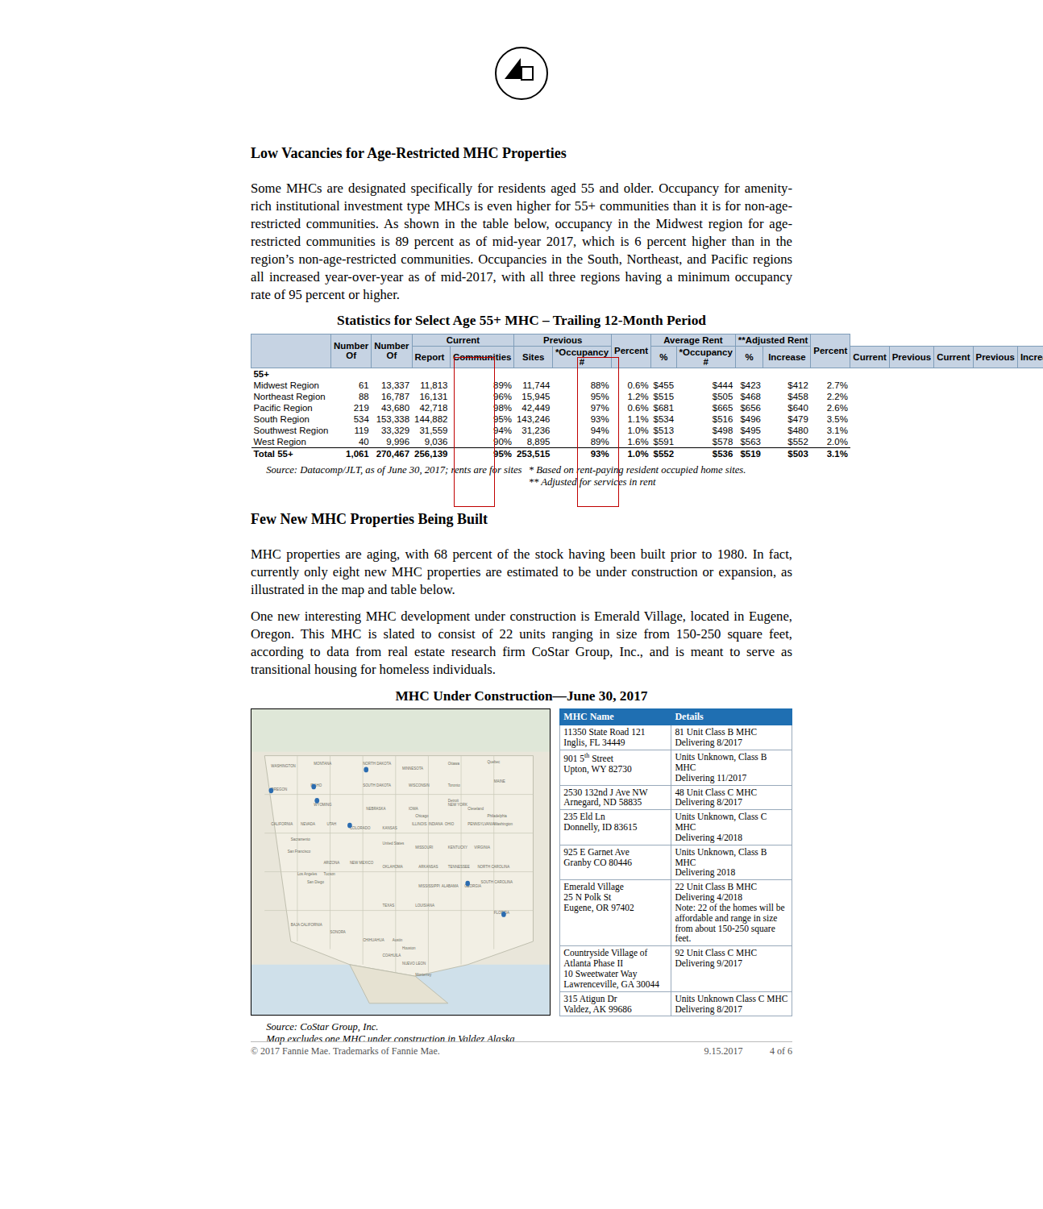Low Vacancies for Age-Restricted MHC Properties
Some MHCs are designated specifically for residents aged 55 and older. Occupancy for amenity-rich institutional investment type MHCs is even higher for 55+ communities than it is for non-age-restricted communities. As shown in the table below, occupancy in the Midwest region for age-restricted communities is 89 percent as of mid-year 2017, which is 6 percent higher than in the region’s non-age-restricted communities. Occupancies in the South, Northeast, and Pacific regions all increased year-over-year as of mid-2017, with all three regions having a minimum occupancy rate of 95 percent or higher.
Statistics for Select Age 55+ MHC – Trailing 12-Month Period
| | Number Of | Number Of | Current | Previous | Percent | Average Rent | **Adjusted Rent | Percent |
| --- | --- | --- | --- | --- | --- | --- | --- | --- |
| Report | Communities | Sites | *Occupancy # | % | *Occupancy # | % | Increase | Current | Previous | Current | Previous | Increase |
| 55+ | |
| Midwest Region | 61 | 13,337 | 11,813 | 89% | 11,744 | 88% | 0.6% | $455 | $444 | $423 | $412 | 2.7% |
| Northeast Region | 88 | 16,787 | 16,131 | 96% | 15,945 | 95% | 1.2% | $515 | $505 | $468 | $458 | 2.2% |
| Pacific Region | 219 | 43,680 | 42,718 | 98% | 42,449 | 97% | 0.6% | $681 | $665 | $656 | $640 | 2.6% |
| South Region | 534 | 153,338 | 144,882 | 95% | 143,246 | 93% | 1.1% | $534 | $516 | $496 | $479 | 3.5% |
| Southwest Region | 119 | 33,329 | 31,559 | 94% | 31,236 | 94% | 1.0% | $513 | $498 | $495 | $480 | 3.1% |
| West Region | 40 | 9,996 | 9,036 | 90% | 8,895 | 89% | 1.6% | $591 | $578 | $563 | $552 | 2.0% |
| Total 55+ | 1,061 | 270,467 | 256,139 | 95% | 253,515 | 93% | 1.0% | $552 | $536 | $519 | $503 | 3.1% |
Source: Datacomp/JLT, as of June 30, 2017; rents are for sites
* Based on rent-paying resident occupied home sites.
** Adjusted for services in rent
Few New MHC Properties Being Built
MHC properties are aging, with 68 percent of the stock having been built prior to 1980. In fact, currently only eight new MHC properties are estimated to be under construction or expansion, as illustrated in the map and table below.
One new interesting MHC development under construction is Emerald Village, located in Eugene, Oregon. This MHC is slated to consist of 22 units ranging in size from 150-250 square feet, according to data from real estate research firm CoStar Group, Inc., and is meant to serve as transitional housing for homeless individuals.
MHC Under Construction—June 30, 2017
WASHINGTON MONTANA NORTH DAKOTA MINNESOTA Ottawa Quebec OREGON IDAHO SOUTH DAKOTA WISCONSIN Toronto MAINE WYOMING NEBRASKA IOWA NEW YORK CALIFORNIA NEVADA UTAH COLORADO KANSAS ILLINOIS INDIANA OHIO PENNSYLVANIA United States MISSOURI KENTUCKY VIRGINIA ARIZONA NEW MEXICO OKLAHOMA ARKANSAS TENNESSEE NORTH CAROLINA MISSISSIPPI ALABAMA GEORGIA SOUTH CAROLINA TEXAS LOUISIANA FLORIDA BAJA CALIFORNIA SONORA CHIHUAHUA COAHUILA NUEVO LEON Monterrey Austin Houston Sacramento San Francisco Los Angeles San Diego Tucson Detroit Cleveland Philadelphia Washington Chicago
| MHC Name | Details |
| --- | --- |
| 11350 State Road 121 Inglis, FL 34449 | 81 Unit Class B MHC Delivering 8/2017 |
| 901 5 th Street Upton, WY 82730 | Units Unknown, Class B MHC Delivering 11/2017 |
| 2530 132nd J Ave NW Arnegard, ND 58835 | 48 Unit Class C MHC Delivering 8/2017 |
| 235 Eld Ln Donnelly, ID 83615 | Units Unknown, Class C MHC Delivering 4/2018 |
| 925 E Garnet Ave Granby CO 80446 | Units Unknown, Class B MHC Delivering 2018 |
| Emerald Village 25 N Polk St Eugene, OR 97402 | 22 Unit Class B MHC Delivering 4/2018 Note: 22 of the homes will be affordable and range in size from about 150-250 square feet. |
| Countryside Village of Atlanta Phase II 10 Sweetwater Way Lawrenceville, GA 30044 | 92 Unit Class C MHC Delivering 9/2017 |
| 315 Atigun Dr Valdez, AK 99686 | Units Unknown Class C MHC Delivering 8/2017 |
Source: CoStar Group, Inc.
Map excludes one MHC under construction in Valdez Alaska
© 2017 Fannie Mae. Trademarks of Fannie Mae.
9.15.2017
4 of 6